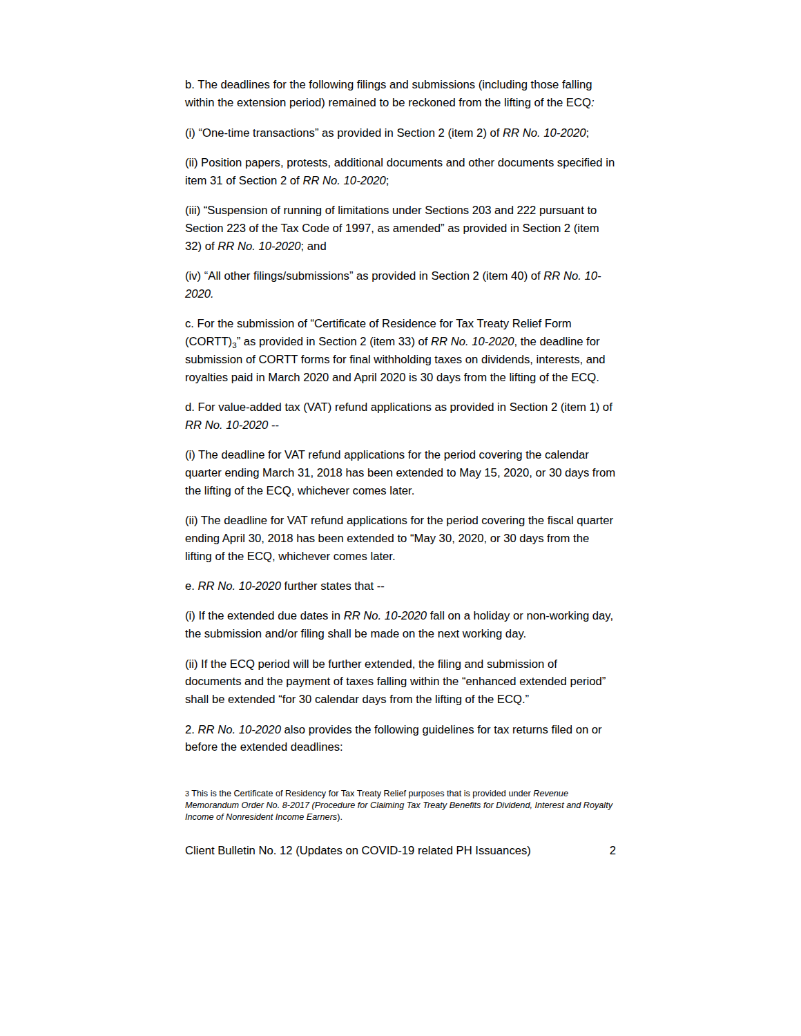b. The deadlines for the following filings and submissions (including those falling within the extension period) remained to be reckoned from the lifting of the ECQ:
(i) “One-time transactions” as provided in Section 2 (item 2) of RR No. 10-2020;
(ii) Position papers, protests, additional documents and other documents specified in item 31 of Section 2 of RR No. 10-2020;
(iii) “Suspension of running of limitations under Sections 203 and 222 pursuant to Section 223 of the Tax Code of 1997, as amended” as provided in Section 2 (item 32) of RR No. 10-2020; and
(iv) “All other filings/submissions” as provided in Section 2 (item 40) of RR No. 10-2020.
c. For the submission of “Certificate of Residence for Tax Treaty Relief Form (CORTT)3” as provided in Section 2 (item 33) of RR No. 10-2020, the deadline for submission of CORTT forms for final withholding taxes on dividends, interests, and royalties paid in March 2020 and April 2020 is 30 days from the lifting of the ECQ.
d. For value-added tax (VAT) refund applications as provided in Section 2 (item 1) of RR No. 10-2020 --
(i) The deadline for VAT refund applications for the period covering the calendar quarter ending March 31, 2018 has been extended to May 15, 2020, or 30 days from the lifting of the ECQ, whichever comes later.
(ii) The deadline for VAT refund applications for the period covering the fiscal quarter ending April 30, 2018 has been extended to “May 30, 2020, or 30 days from the lifting of the ECQ, whichever comes later.
e. RR No. 10-2020 further states that --
(i) If the extended due dates in RR No. 10-2020 fall on a holiday or non-working day, the submission and/or filing shall be made on the next working day.
(ii) If the ECQ period will be further extended, the filing and submission of documents and the payment of taxes falling within the “enhanced extended period” shall be extended “for 30 calendar days from the lifting of the ECQ.”
2. RR No. 10-2020 also provides the following guidelines for tax returns filed on or before the extended deadlines:
3 This is the Certificate of Residency for Tax Treaty Relief purposes that is provided under Revenue Memorandum Order No. 8-2017 (Procedure for Claiming Tax Treaty Benefits for Dividend, Interest and Royalty Income of Nonresident Income Earners).
Client Bulletin No. 12 (Updates on COVID-19 related PH Issuances) 2